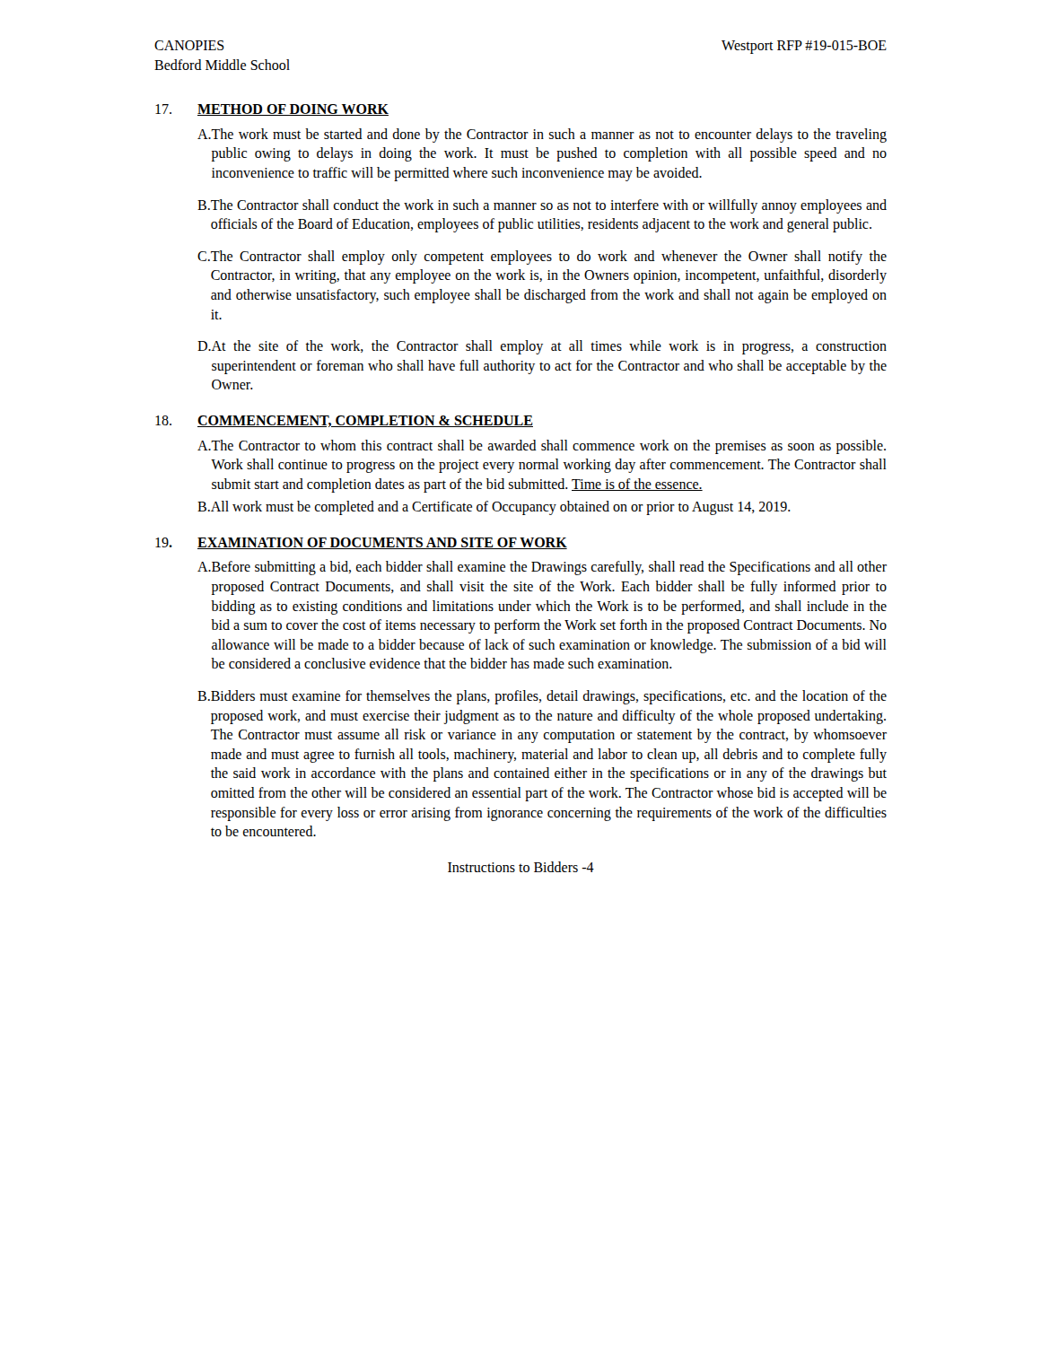Westport RFP #19-015-BOE
CANOPIES
Bedford Middle School
17.
METHOD OF DOING WORK
A.
The work must be started and done by the Contractor in such a manner as not to encounter delays to the traveling public owing to delays in doing the work. It must be pushed to completion with all possible speed and no inconvenience to traffic will be permitted where such inconvenience may be avoided.
B.
The Contractor shall conduct the work in such a manner so as not to interfere with or willfully annoy employees and officials of the Board of Education, employees of public utilities, residents adjacent to the work and general public.
C.
The Contractor shall employ only competent employees to do work and whenever the Owner shall notify the Contractor, in writing, that any employee on the work is, in the Owners opinion, incompetent, unfaithful, disorderly and otherwise unsatisfactory, such employee shall be discharged from the work and shall not again be employed on it.
D.
At the site of the work, the Contractor shall employ at all times while work is in progress, a construction superintendent or foreman who shall have full authority to act for the Contractor and who shall be acceptable by the Owner.
18.
COMMENCEMENT, COMPLETION & SCHEDULE
A.
The Contractor to whom this contract shall be awarded shall commence work on the premises as soon as possible. Work shall continue to progress on the project every normal working day after commencement. The Contractor shall submit start and completion dates as part of the bid submitted. Time is of the essence.
B.
All work must be completed and a Certificate of Occupancy obtained on or prior to August 14, 2019.
19.
EXAMINATION OF DOCUMENTS AND SITE OF WORK
A.
Before submitting a bid, each bidder shall examine the Drawings carefully, shall read the Specifications and all other proposed Contract Documents, and shall visit the site of the Work. Each bidder shall be fully informed prior to bidding as to existing conditions and limitations under which the Work is to be performed, and shall include in the bid a sum to cover the cost of items necessary to perform the Work set forth in the proposed Contract Documents. No allowance will be made to a bidder because of lack of such examination or knowledge. The submission of a bid will be considered a conclusive evidence that the bidder has made such examination.
B.
Bidders must examine for themselves the plans, profiles, detail drawings, specifications, etc. and the location of the proposed work, and must exercise their judgment as to the nature and difficulty of the whole proposed undertaking. The Contractor must assume all risk or variance in any computation or statement by the contract, by whomsoever made and must agree to furnish all tools, machinery, material and labor to clean up, all debris and to complete fully the said work in accordance with the plans and contained either in the specifications or in any of the drawings but omitted from the other will be considered an essential part of the work. The Contractor whose bid is accepted will be responsible for every loss or error arising from ignorance concerning the requirements of the work of the difficulties to be encountered.
Instructions to Bidders -4